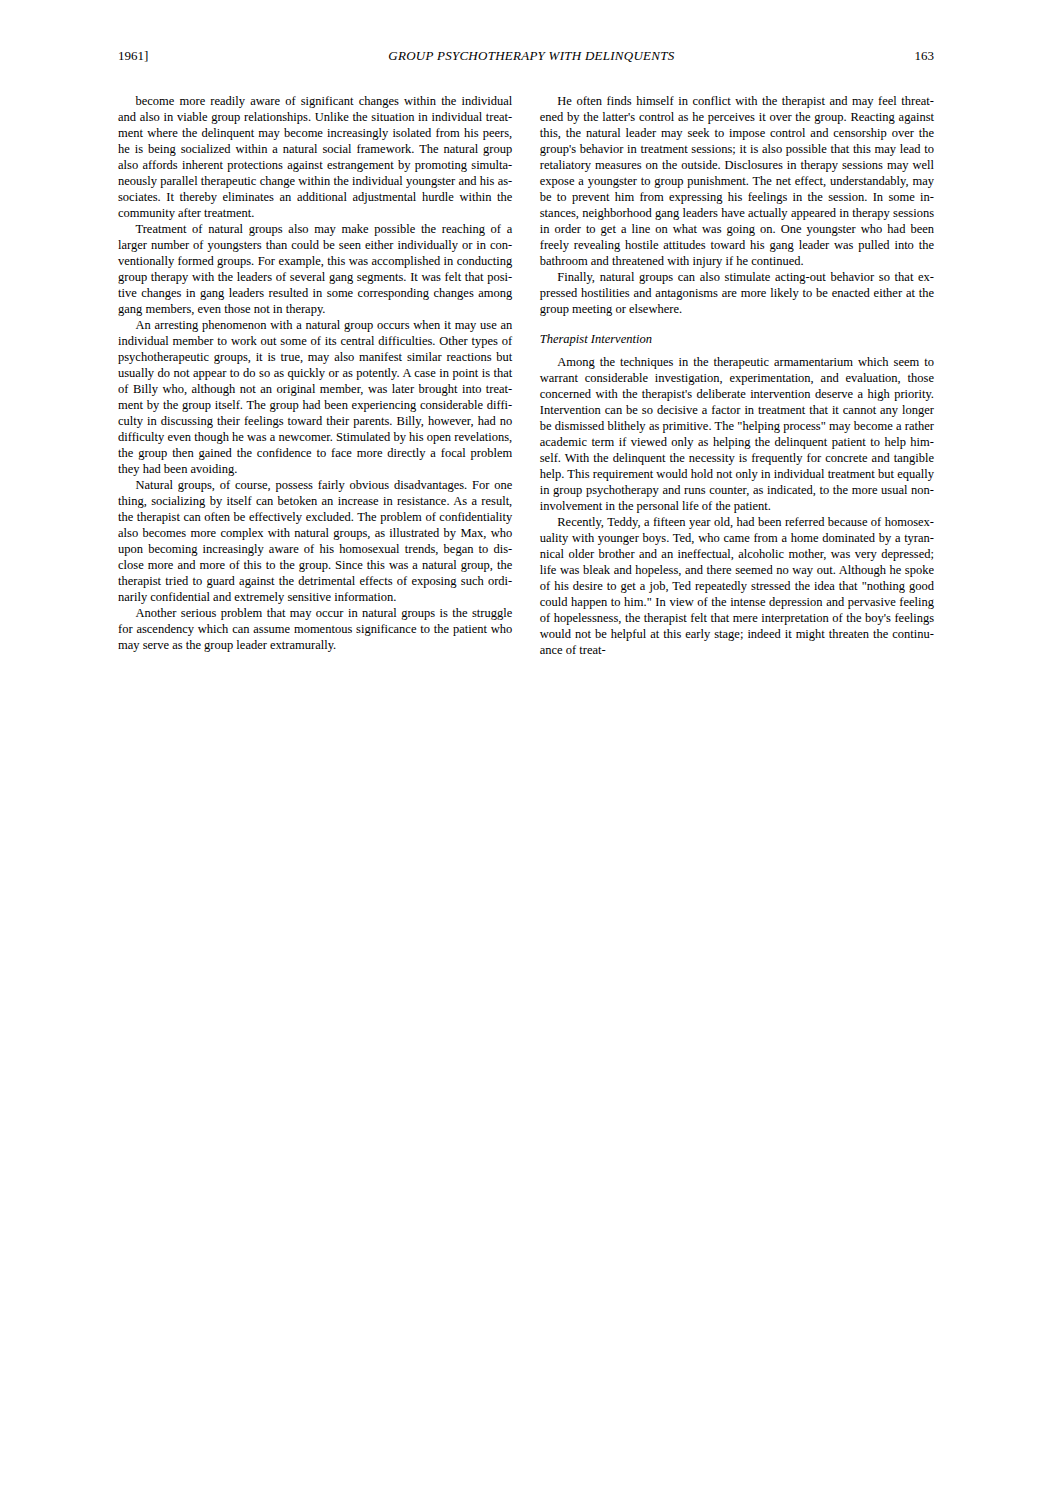1961] GROUP PSYCHOTHERAPY WITH DELINQUENTS 163
become more readily aware of significant changes within the individual and also in viable group relationships. Unlike the situation in individual treatment where the delinquent may become increasingly isolated from his peers, he is being socialized within a natural social framework. The natural group also affords inherent protections against estrangement by promoting simultaneously parallel therapeutic change within the individual youngster and his associates. It thereby eliminates an additional adjustmental hurdle within the community after treatment.
Treatment of natural groups also may make possible the reaching of a larger number of youngsters than could be seen either individually or in conventionally formed groups. For example, this was accomplished in conducting group therapy with the leaders of several gang segments. It was felt that positive changes in gang leaders resulted in some corresponding changes among gang members, even those not in therapy.
An arresting phenomenon with a natural group occurs when it may use an individual member to work out some of its central difficulties. Other types of psychotherapeutic groups, it is true, may also manifest similar reactions but usually do not appear to do so as quickly or as potently. A case in point is that of Billy who, although not an original member, was later brought into treatment by the group itself. The group had been experiencing considerable difficulty in discussing their feelings toward their parents. Billy, however, had no difficulty even though he was a newcomer. Stimulated by his open revelations, the group then gained the confidence to face more directly a focal problem they had been avoiding.
Natural groups, of course, possess fairly obvious disadvantages. For one thing, socializing by itself can betoken an increase in resistance. As a result, the therapist can often be effectively excluded. The problem of confidentiality also becomes more complex with natural groups, as illustrated by Max, who upon becoming increasingly aware of his homosexual trends, began to disclose more and more of this to the group. Since this was a natural group, the therapist tried to guard against the detrimental effects of exposing such ordinarily confidential and extremely sensitive information.
Another serious problem that may occur in natural groups is the struggle for ascendency which can assume momentous significance to the patient who may serve as the group leader extramurally.
He often finds himself in conflict with the therapist and may feel threatened by the latter's control as he perceives it over the group. Reacting against this, the natural leader may seek to impose control and censorship over the group's behavior in treatment sessions; it is also possible that this may lead to retaliatory measures on the outside. Disclosures in therapy sessions may well expose a youngster to group punishment. The net effect, understandably, may be to prevent him from expressing his feelings in the session. In some instances, neighborhood gang leaders have actually appeared in therapy sessions in order to get a line on what was going on. One youngster who had been freely revealing hostile attitudes toward his gang leader was pulled into the bathroom and threatened with injury if he continued.
Finally, natural groups can also stimulate acting-out behavior so that expressed hostilities and antagonisms are more likely to be enacted either at the group meeting or elsewhere.
Therapist Intervention
Among the techniques in the therapeutic armamentarium which seem to warrant considerable investigation, experimentation, and evaluation, those concerned with the therapist's deliberate intervention deserve a high priority. Intervention can be so decisive a factor in treatment that it cannot any longer be dismissed blithely as primitive. The "helping process" may become a rather academic term if viewed only as helping the delinquent patient to help himself. With the delinquent the necessity is frequently for concrete and tangible help. This requirement would hold not only in individual treatment but equally in group psychotherapy and runs counter, as indicated, to the more usual non-involvement in the personal life of the patient.
Recently, Teddy, a fifteen year old, had been referred because of homosexuality with younger boys. Ted, who came from a home dominated by a tyrannical older brother and an ineffectual, alcoholic mother, was very depressed; life was bleak and hopeless, and there seemed no way out. Although he spoke of his desire to get a job, Ted repeatedly stressed the idea that "nothing good could happen to him." In view of the intense depression and pervasive feeling of hopelessness, the therapist felt that mere interpretation of the boy's feelings would not be helpful at this early stage; indeed it might threaten the continuance of treat-